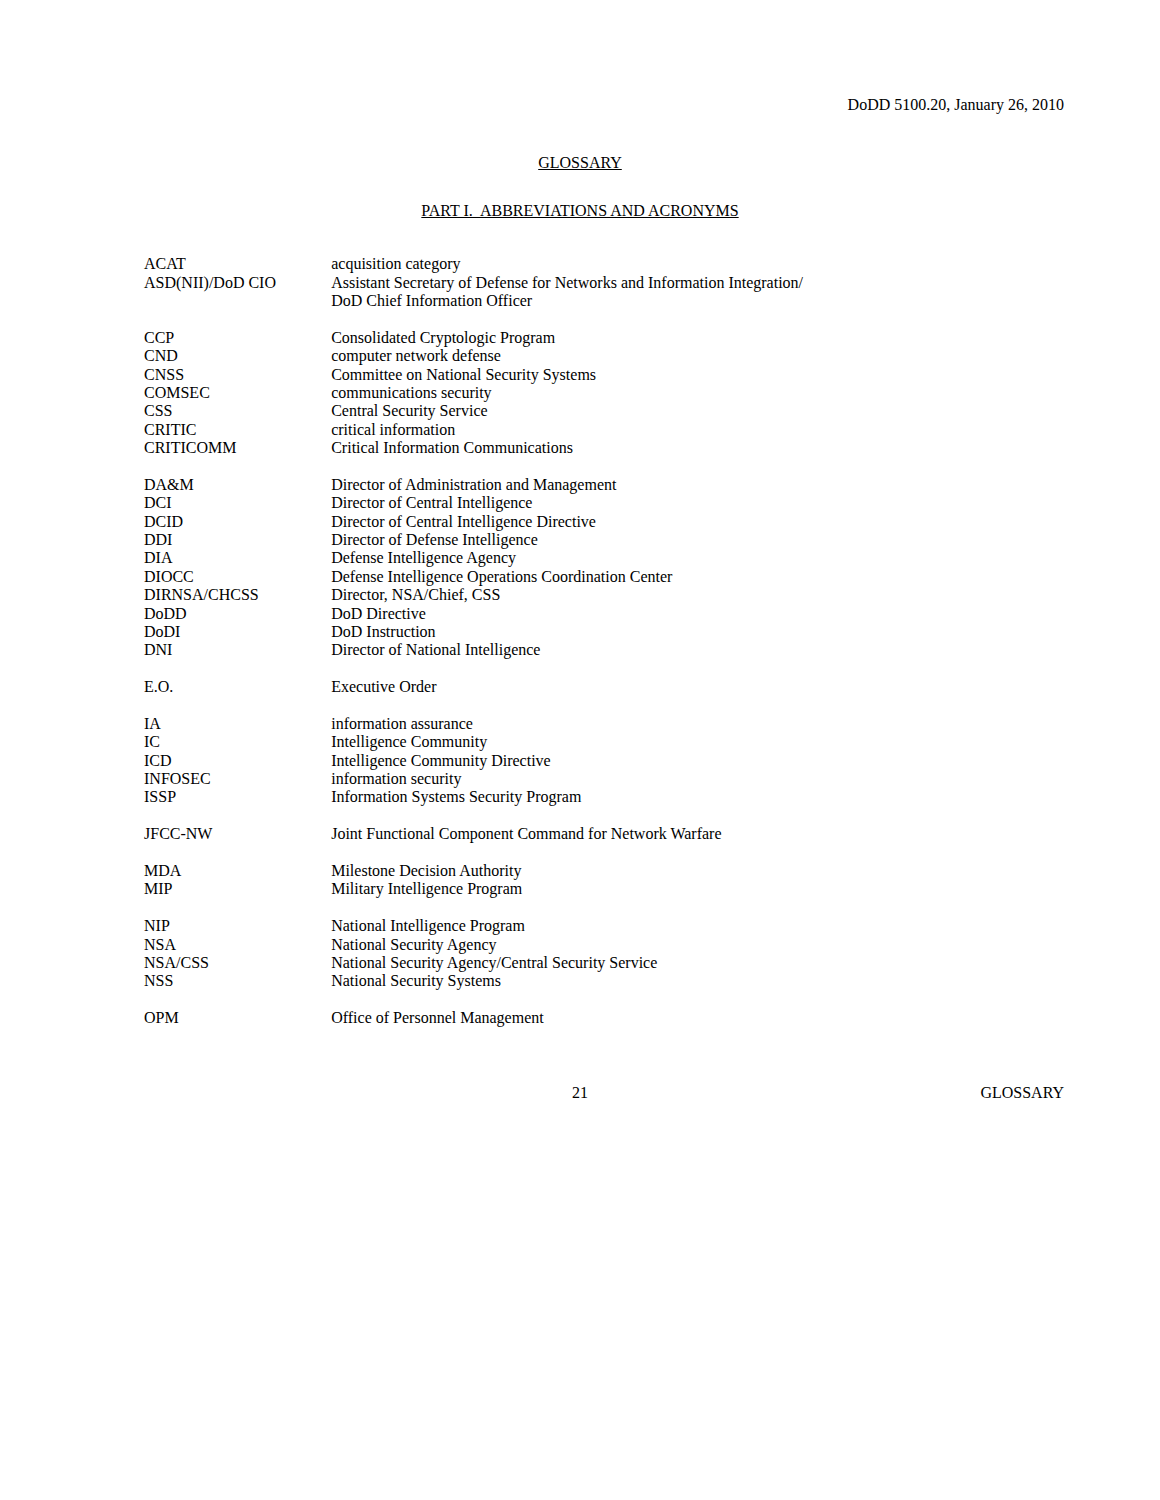DoDD 5100.20, January 26, 2010
GLOSSARY
PART I. ABBREVIATIONS AND ACRONYMS
| ACAT | acquisition category |
| ASD(NII)/DoD CIO | Assistant Secretary of Defense for Networks and Information Integration/ DoD Chief Information Officer |
| CCP | Consolidated Cryptologic Program |
| CND | computer network defense |
| CNSS | Committee on National Security Systems |
| COMSEC | communications security |
| CSS | Central Security Service |
| CRITIC | critical information |
| CRITICOMM | Critical Information Communications |
| DA&M | Director of Administration and Management |
| DCI | Director of Central Intelligence |
| DCID | Director of Central Intelligence Directive |
| DDI | Director of Defense Intelligence |
| DIA | Defense Intelligence Agency |
| DIOCC | Defense Intelligence Operations Coordination Center |
| DIRNSA/CHCSS | Director, NSA/Chief, CSS |
| DoDD | DoD Directive |
| DoDI | DoD Instruction |
| DNI | Director of National Intelligence |
| E.O. | Executive Order |
| IA | information assurance |
| IC | Intelligence Community |
| ICD | Intelligence Community Directive |
| INFOSEC | information security |
| ISSP | Information Systems Security Program |
| JFCC-NW | Joint Functional Component Command for Network Warfare |
| MDA | Milestone Decision Authority |
| MIP | Military Intelligence Program |
| NIP | National Intelligence Program |
| NSA | National Security Agency |
| NSA/CSS | National Security Agency/Central Security Service |
| NSS | National Security Systems |
| OPM | Office of Personnel Management |
21 GLOSSARY